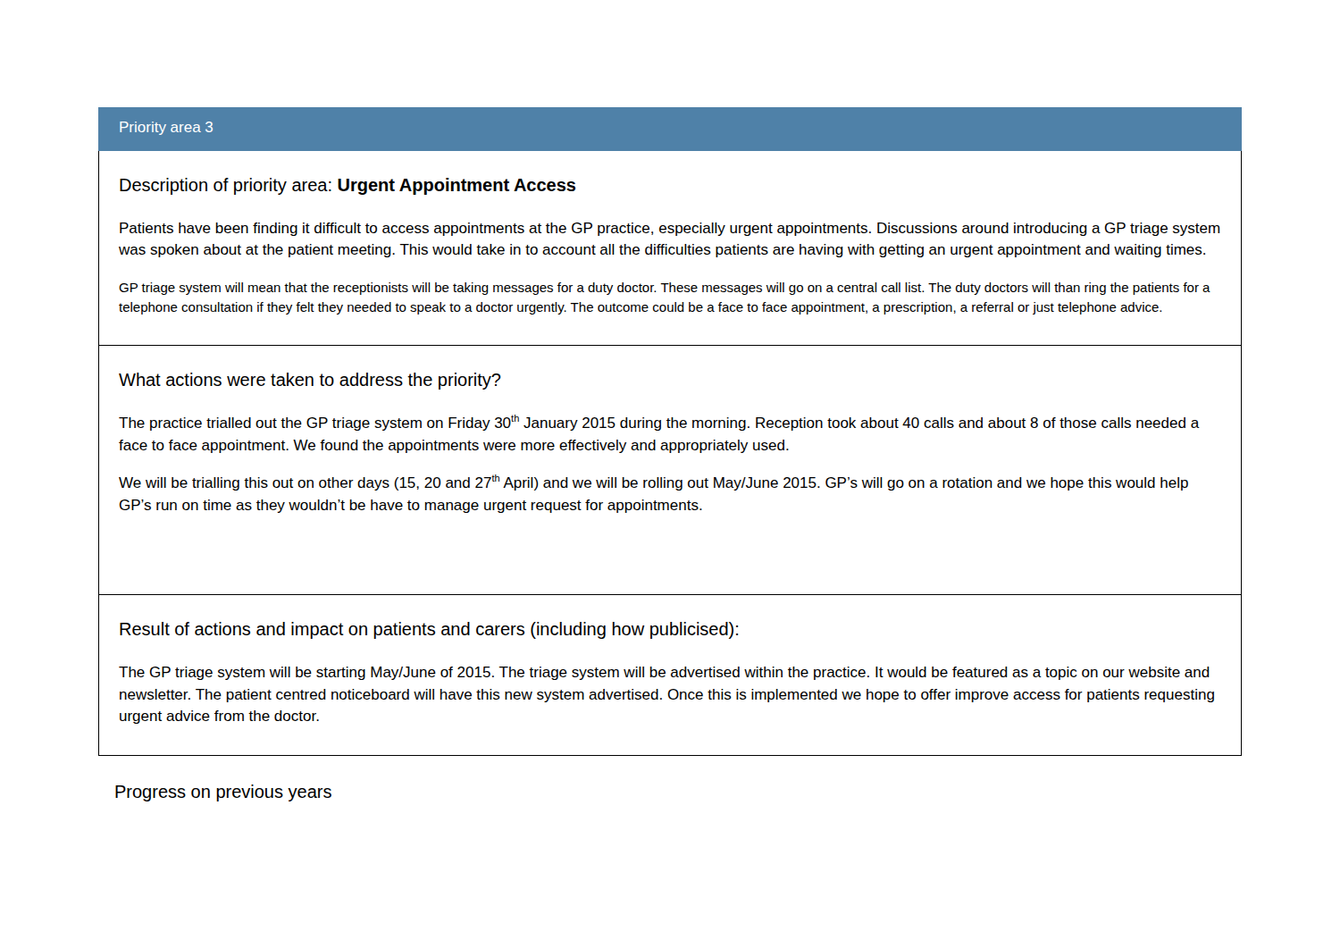| Priority area 3 |
| Description of priority area: Urgent Appointment Access Patients have been finding it difficult to access appointments at the GP practice, especially urgent appointments. Discussions around introducing a GP triage system was spoken about at the patient meeting. This would take in to account all the difficulties patients are having with getting an urgent appointment and waiting times. GP triage system will mean that the receptionists will be taking messages for a duty doctor. These messages will go on a central call list. The duty doctors will than ring the patients for a telephone consultation if they felt they needed to speak to a doctor urgently. The outcome could be a face to face appointment, a prescription, a referral or just telephone advice. |
| What actions were taken to address the priority? The practice trialled out the GP triage system on Friday 30 th January 2015 during the morning. Reception took about 40 calls and about 8 of those calls needed a face to face appointment. We found the appointments were more effectively and appropriately used. We will be trialling this out on other days (15, 20 and 27 th April) and we will be rolling out May/June 2015. GP’s will go on a rotation and we hope this would help GP’s run on time as they wouldn’t be have to manage urgent request for appointments. |
| Result of actions and impact on patients and carers (including how publicised): The GP triage system will be starting May/June of 2015. The triage system will be advertised within the practice. It would be featured as a topic on our website and newsletter. The patient centred noticeboard will have this new system advertised. Once this is implemented we hope to offer improve access for patients requesting urgent advice from the doctor. |
Progress on previous years